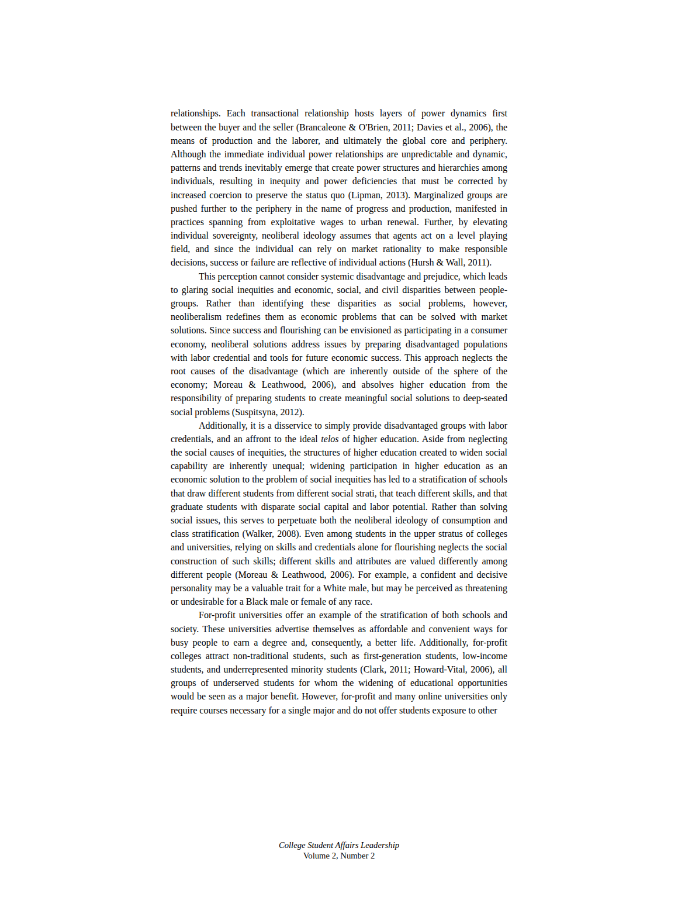relationships. Each transactional relationship hosts layers of power dynamics first between the buyer and the seller (Brancaleone & O'Brien, 2011; Davies et al., 2006), the means of production and the laborer, and ultimately the global core and periphery. Although the immediate individual power relationships are unpredictable and dynamic, patterns and trends inevitably emerge that create power structures and hierarchies among individuals, resulting in inequity and power deficiencies that must be corrected by increased coercion to preserve the status quo (Lipman, 2013). Marginalized groups are pushed further to the periphery in the name of progress and production, manifested in practices spanning from exploitative wages to urban renewal. Further, by elevating individual sovereignty, neoliberal ideology assumes that agents act on a level playing field, and since the individual can rely on market rationality to make responsible decisions, success or failure are reflective of individual actions (Hursh & Wall, 2011).
This perception cannot consider systemic disadvantage and prejudice, which leads to glaring social inequities and economic, social, and civil disparities between people-groups. Rather than identifying these disparities as social problems, however, neoliberalism redefines them as economic problems that can be solved with market solutions. Since success and flourishing can be envisioned as participating in a consumer economy, neoliberal solutions address issues by preparing disadvantaged populations with labor credential and tools for future economic success. This approach neglects the root causes of the disadvantage (which are inherently outside of the sphere of the economy; Moreau & Leathwood, 2006), and absolves higher education from the responsibility of preparing students to create meaningful social solutions to deep-seated social problems (Suspitsyna, 2012).
Additionally, it is a disservice to simply provide disadvantaged groups with labor credentials, and an affront to the ideal telos of higher education. Aside from neglecting the social causes of inequities, the structures of higher education created to widen social capability are inherently unequal; widening participation in higher education as an economic solution to the problem of social inequities has led to a stratification of schools that draw different students from different social strati, that teach different skills, and that graduate students with disparate social capital and labor potential. Rather than solving social issues, this serves to perpetuate both the neoliberal ideology of consumption and class stratification (Walker, 2008). Even among students in the upper stratus of colleges and universities, relying on skills and credentials alone for flourishing neglects the social construction of such skills; different skills and attributes are valued differently among different people (Moreau & Leathwood, 2006). For example, a confident and decisive personality may be a valuable trait for a White male, but may be perceived as threatening or undesirable for a Black male or female of any race.
For-profit universities offer an example of the stratification of both schools and society. These universities advertise themselves as affordable and convenient ways for busy people to earn a degree and, consequently, a better life. Additionally, for-profit colleges attract non-traditional students, such as first-generation students, low-income students, and underrepresented minority students (Clark, 2011; Howard-Vital, 2006), all groups of underserved students for whom the widening of educational opportunities would be seen as a major benefit. However, for-profit and many online universities only require courses necessary for a single major and do not offer students exposure to other
College Student Affairs Leadership
Volume 2, Number 2